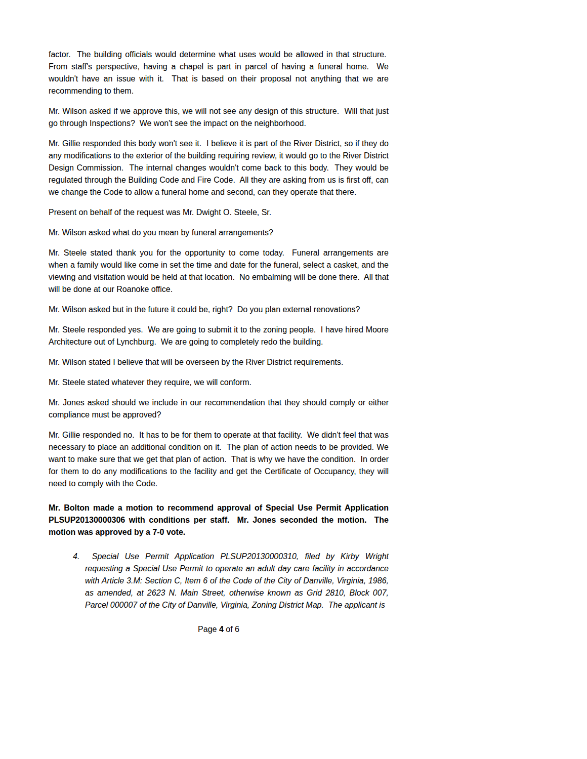factor. The building officials would determine what uses would be allowed in that structure. From staff's perspective, having a chapel is part in parcel of having a funeral home. We wouldn't have an issue with it. That is based on their proposal not anything that we are recommending to them.
Mr. Wilson asked if we approve this, we will not see any design of this structure. Will that just go through Inspections? We won't see the impact on the neighborhood.
Mr. Gillie responded this body won't see it. I believe it is part of the River District, so if they do any modifications to the exterior of the building requiring review, it would go to the River District Design Commission. The internal changes wouldn't come back to this body. They would be regulated through the Building Code and Fire Code. All they are asking from us is first off, can we change the Code to allow a funeral home and second, can they operate that there.
Present on behalf of the request was Mr. Dwight O. Steele, Sr.
Mr. Wilson asked what do you mean by funeral arrangements?
Mr. Steele stated thank you for the opportunity to come today. Funeral arrangements are when a family would like come in set the time and date for the funeral, select a casket, and the viewing and visitation would be held at that location. No embalming will be done there. All that will be done at our Roanoke office.
Mr. Wilson asked but in the future it could be, right? Do you plan external renovations?
Mr. Steele responded yes. We are going to submit it to the zoning people. I have hired Moore Architecture out of Lynchburg. We are going to completely redo the building.
Mr. Wilson stated I believe that will be overseen by the River District requirements.
Mr. Steele stated whatever they require, we will conform.
Mr. Jones asked should we include in our recommendation that they should comply or either compliance must be approved?
Mr. Gillie responded no. It has to be for them to operate at that facility. We didn't feel that was necessary to place an additional condition on it. The plan of action needs to be provided. We want to make sure that we get that plan of action. That is why we have the condition. In order for them to do any modifications to the facility and get the Certificate of Occupancy, they will need to comply with the Code.
Mr. Bolton made a motion to recommend approval of Special Use Permit Application PLSUP20130000306 with conditions per staff. Mr. Jones seconded the motion. The motion was approved by a 7-0 vote.
4. Special Use Permit Application PLSUP20130000310, filed by Kirby Wright requesting a Special Use Permit to operate an adult day care facility in accordance with Article 3.M: Section C, Item 6 of the Code of the City of Danville, Virginia, 1986, as amended, at 2623 N. Main Street, otherwise known as Grid 2810, Block 007, Parcel 000007 of the City of Danville, Virginia, Zoning District Map. The applicant is
Page 4 of 6